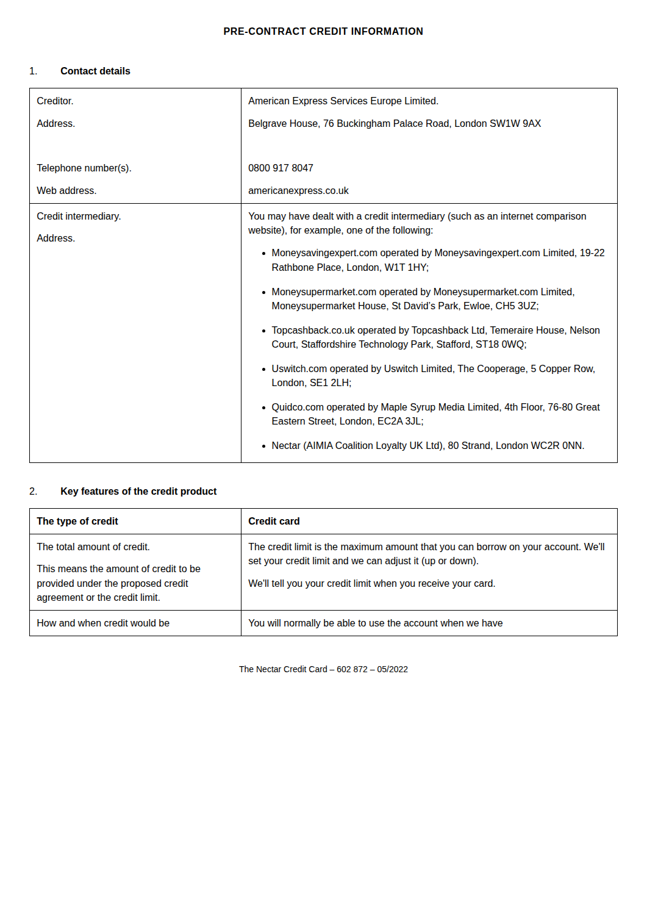PRE-CONTRACT CREDIT INFORMATION
1. Contact details
| Creditor. Address. Telephone number(s). Web address. | American Express Services Europe Limited. Belgrave House, 76 Buckingham Palace Road, London SW1W 9AX 0800 917 8047 americanexpress.co.uk |
| Credit intermediary. Address. | You may have dealt with a credit intermediary (such as an internet comparison website), for example, one of the following: Moneysavingexpert.com operated by Moneysavingexpert.com Limited, 19-22 Rathbone Place, London, W1T 1HY; Moneysupermarket.com operated by Moneysupermarket.com Limited, Moneysupermarket House, St David’s Park, Ewloe, CH5 3UZ; Topcashback.co.uk operated by Topcashback Ltd, Temeraire House, Nelson Court, Staffordshire Technology Park, Stafford, ST18 0WQ; Uswitch.com operated by Uswitch Limited, The Cooperage, 5 Copper Row, London, SE1 2LH; Quidco.com operated by Maple Syrup Media Limited, 4th Floor, 76-80 Great Eastern Street, London, EC2A 3JL; Nectar (AIMIA Coalition Loyalty UK Ltd), 80 Strand, London WC2R 0NN. |
2. Key features of the credit product
| The type of credit | Credit card |
| --- | --- |
| The total amount of credit. This means the amount of credit to be provided under the proposed credit agreement or the credit limit. | The credit limit is the maximum amount that you can borrow on your account. We'll set your credit limit and we can adjust it (up or down). We'll tell you your credit limit when you receive your card. |
| How and when credit would be | You will normally be able to use the account when we have |
The Nectar Credit Card – 602 872 – 05/2022